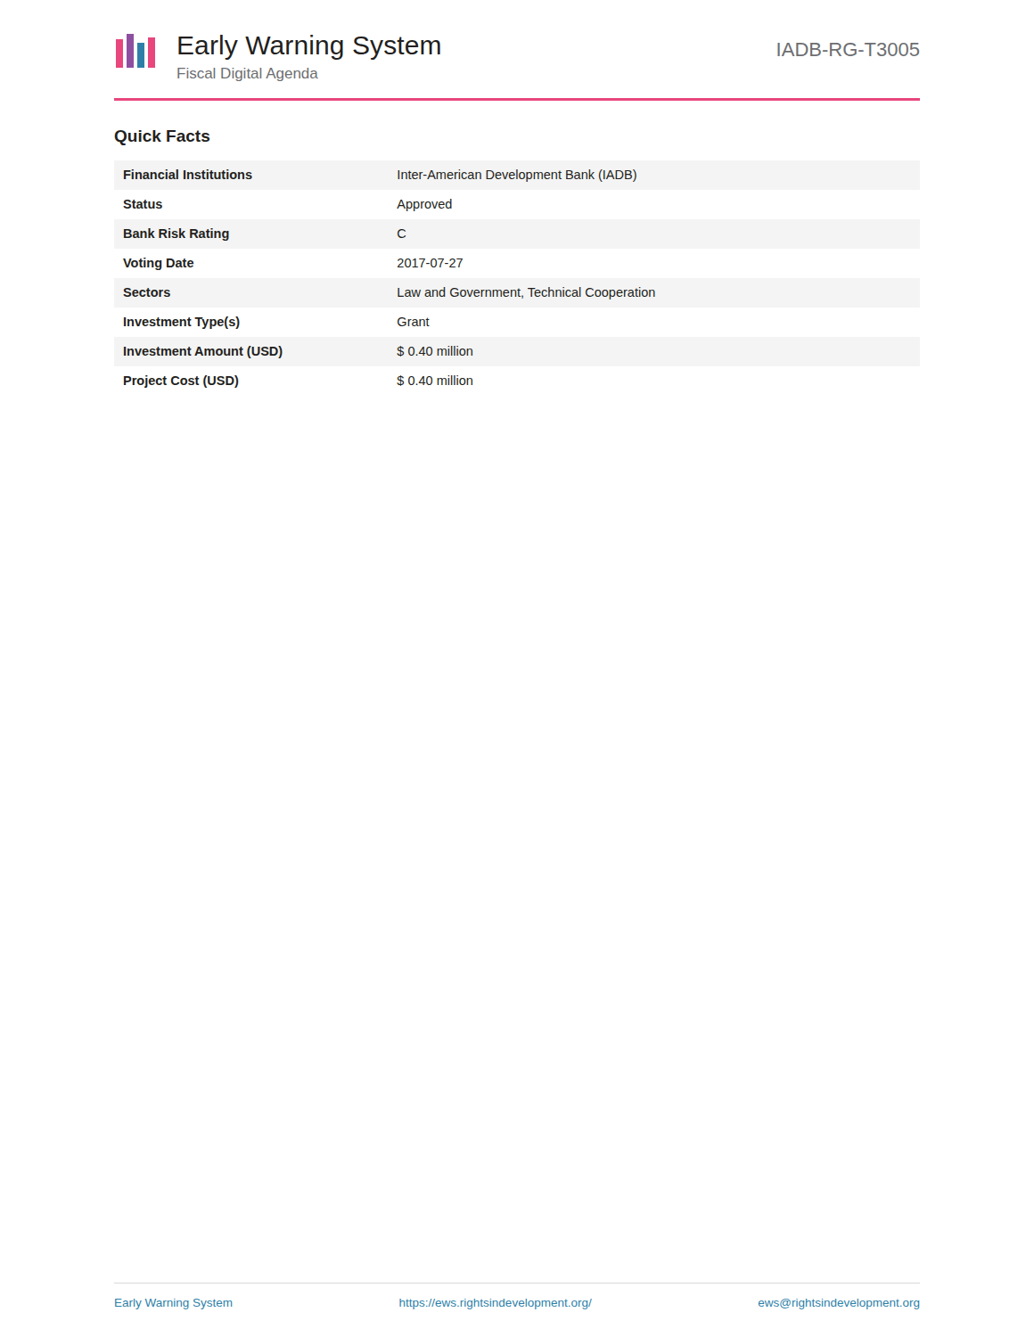Early Warning System
Fiscal Digital Agenda
IADB-RG-T3005
Quick Facts
| Financial Institutions | Inter-American Development Bank (IADB) |
| Status | Approved |
| Bank Risk Rating | C |
| Voting Date | 2017-07-27 |
| Sectors | Law and Government, Technical Cooperation |
| Investment Type(s) | Grant |
| Investment Amount (USD) | $ 0.40 million |
| Project Cost (USD) | $ 0.40 million |
Early Warning System https://ews.rightsindevelopment.org/ ews@rightsindevelopment.org